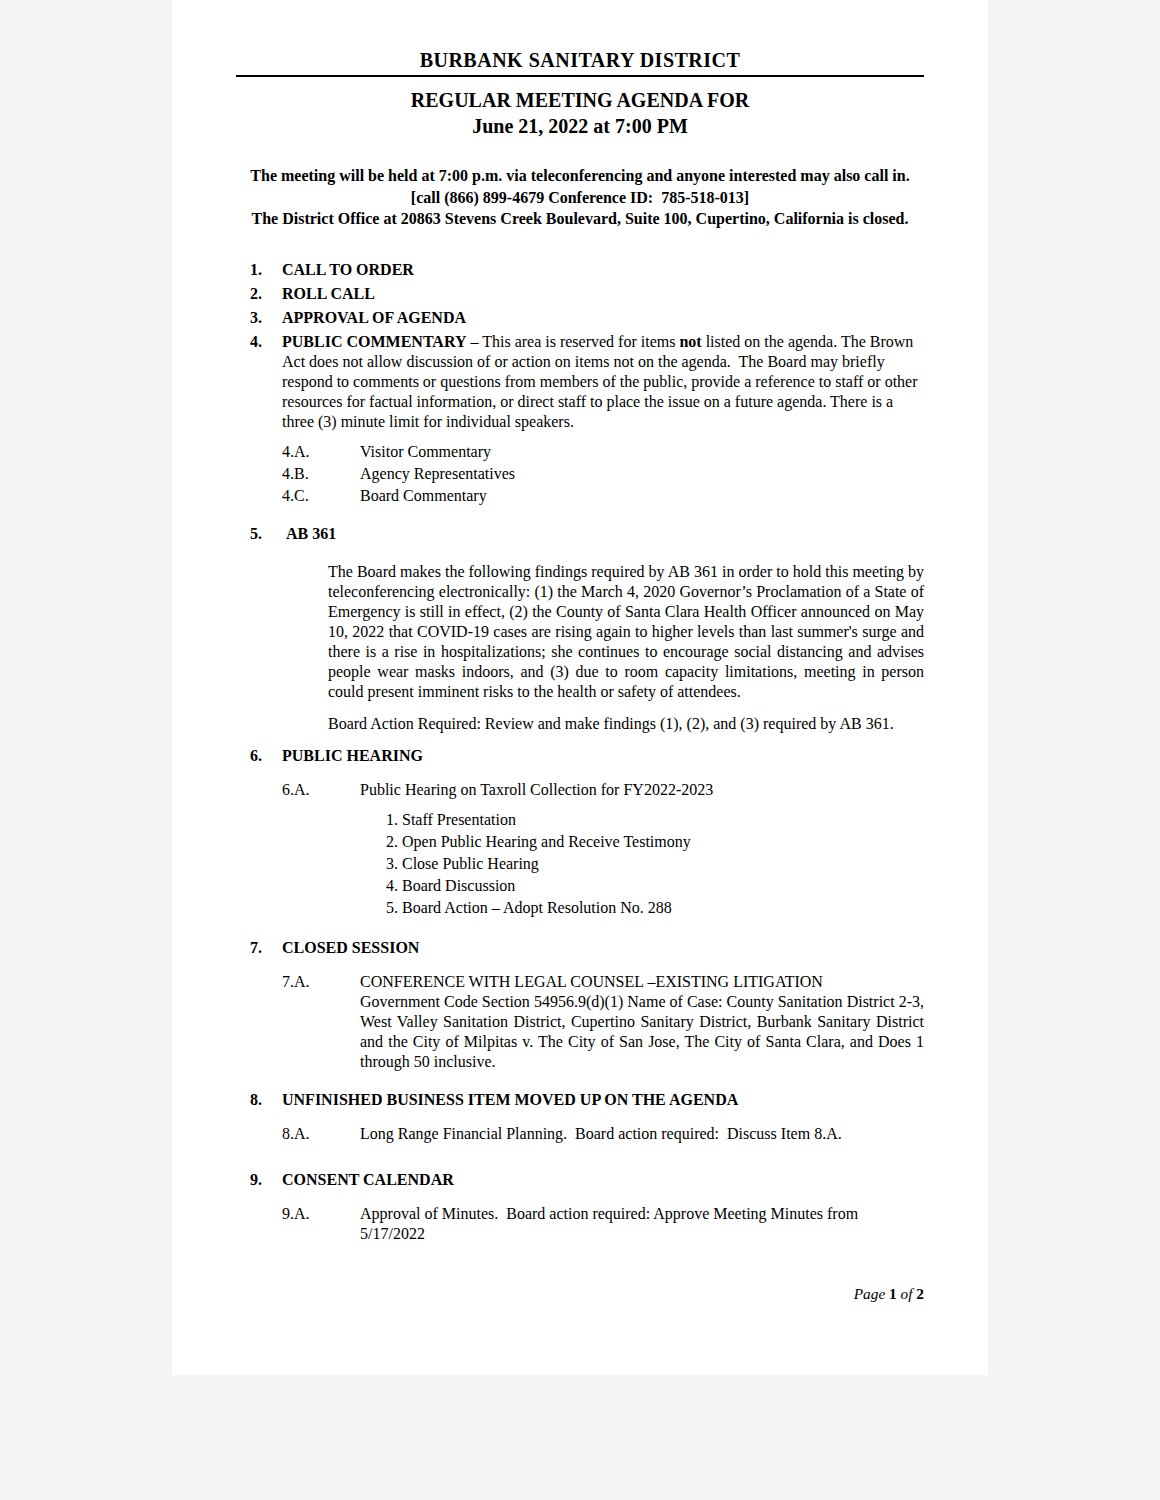BURBANK SANITARY DISTRICT
REGULAR MEETING AGENDA FOR
June 21, 2022 at 7:00 PM
The meeting will be held at 7:00 p.m. via teleconferencing and anyone interested may also call in.
[call (866) 899-4679 Conference ID: 785-518-013]
The District Office at 20863 Stevens Creek Boulevard, Suite 100, Cupertino, California is closed.
Call to Order
Roll Call
Approval of Agenda
Public Commentary – This area is reserved for items not listed on the agenda. The Brown Act does not allow discussion of or action on items not on the agenda. The Board may briefly respond to comments or questions from members of the public, provide a reference to staff or other resources for factual information, or direct staff to place the issue on a future agenda. There is a three (3) minute limit for individual speakers.
4.A. Visitor Commentary
4.B. Agency Representatives
4.C. Board Commentary
AB 361
The Board makes the following findings required by AB 361 in order to hold this meeting by teleconferencing electronically: (1) the March 4, 2020 Governor’s Proclamation of a State of Emergency is still in effect, (2) the County of Santa Clara Health Officer announced on May 10, 2022 that COVID-19 cases are rising again to higher levels than last summer's surge and there is a rise in hospitalizations; she continues to encourage social distancing and advises people wear masks indoors, and (3) due to room capacity limitations, meeting in person could present imminent risks to the health or safety of attendees.
Board Action Required: Review and make findings (1), (2), and (3) required by AB 361.
Public Hearing
6.A. Public Hearing on Taxroll Collection for FY2022-2023
Staff Presentation
Open Public Hearing and Receive Testimony
Close Public Hearing
Board Discussion
Board Action – Adopt Resolution No. 288
Closed Session
7.A. CONFERENCE WITH LEGAL COUNSEL –EXISTING LITIGATION
Government Code Section 54956.9(d)(1) Name of Case: County Sanitation District 2-3, West Valley Sanitation District, Cupertino Sanitary District, Burbank Sanitary District and the City of Milpitas v. The City of San Jose, The City of Santa Clara, and Does 1 through 50 inclusive.
Unfinished Business Item Moved Up on the Agenda
8.A. Long Range Financial Planning. Board action required: Discuss Item 8.A.
Consent Calendar
9.A. Approval of Minutes. Board action required: Approve Meeting Minutes from 5/17/2022
Page 1 of 2